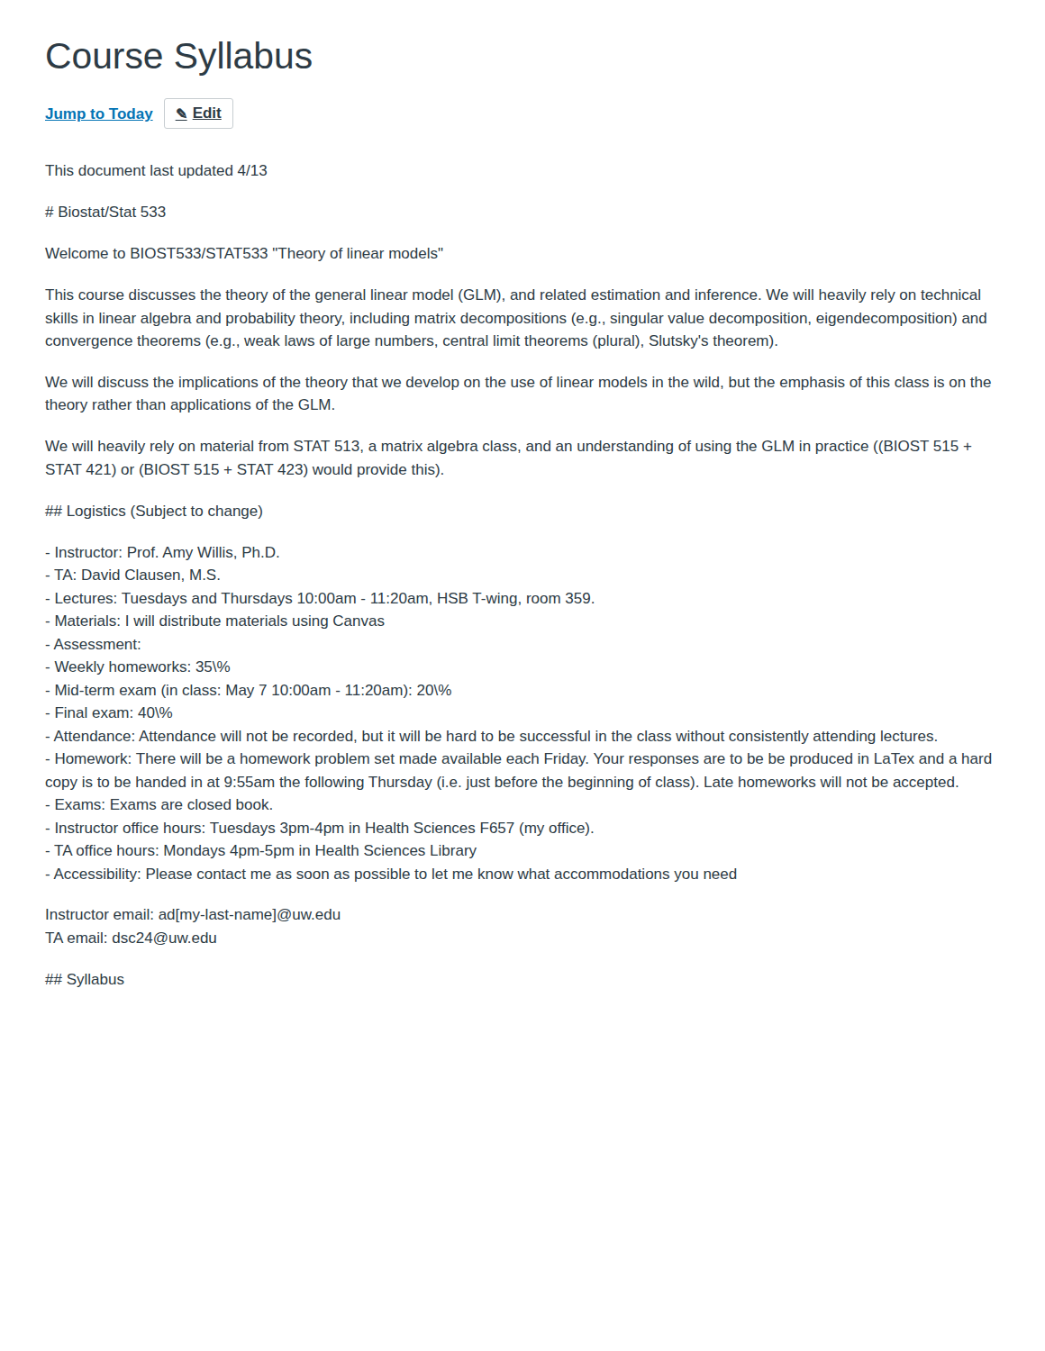Course Syllabus
Jump to Today ✎Edit
This document last updated 4/13
# Biostat/Stat 533
Welcome to BIOST533/STAT533 "Theory of linear models"
This course discusses the theory of the general linear model (GLM), and related estimation and inference. We will heavily rely on technical skills in linear algebra and probability theory, including matrix decompositions (e.g., singular value decomposition, eigendecomposition) and convergence theorems (e.g., weak laws of large numbers, central limit theorems (plural), Slutsky's theorem).
We will discuss the implications of the theory that we develop on the use of linear models in the wild, but the emphasis of this class is on the theory rather than applications of the GLM.
We will heavily rely on material from STAT 513, a matrix algebra class, and an understanding of using the GLM in practice ((BIOST 515 + STAT 421) or (BIOST 515 + STAT 423) would provide this).
## Logistics (Subject to change)
- Instructor: Prof. Amy Willis, Ph.D.
- TA: David Clausen, M.S.
- Lectures: Tuesdays and Thursdays 10:00am - 11:20am, HSB T-wing, room 359.
- Materials: I will distribute materials using Canvas
- Assessment:
- Weekly homeworks: 35\%
- Mid-term exam (in class: May 7 10:00am - 11:20am): 20\%
- Final exam: 40\%
- Attendance: Attendance will not be recorded, but it will be hard to be successful in the class without consistently attending lectures.
- Homework: There will be a homework problem set made available each Friday. Your responses are to be be produced in LaTex and a hard copy is to be handed in at 9:55am the following Thursday (i.e. just before the beginning of class). Late homeworks will not be accepted.
- Exams: Exams are closed book.
- Instructor office hours: Tuesdays 3pm-4pm in Health Sciences F657 (my office).
- TA office hours: Mondays 4pm-5pm in Health Sciences Library
- Accessibility: Please contact me as soon as possible to let me know what accommodations you need
Instructor email: ad[my-last-name]@uw.edu
TA email: dsc24@uw.edu
## Syllabus